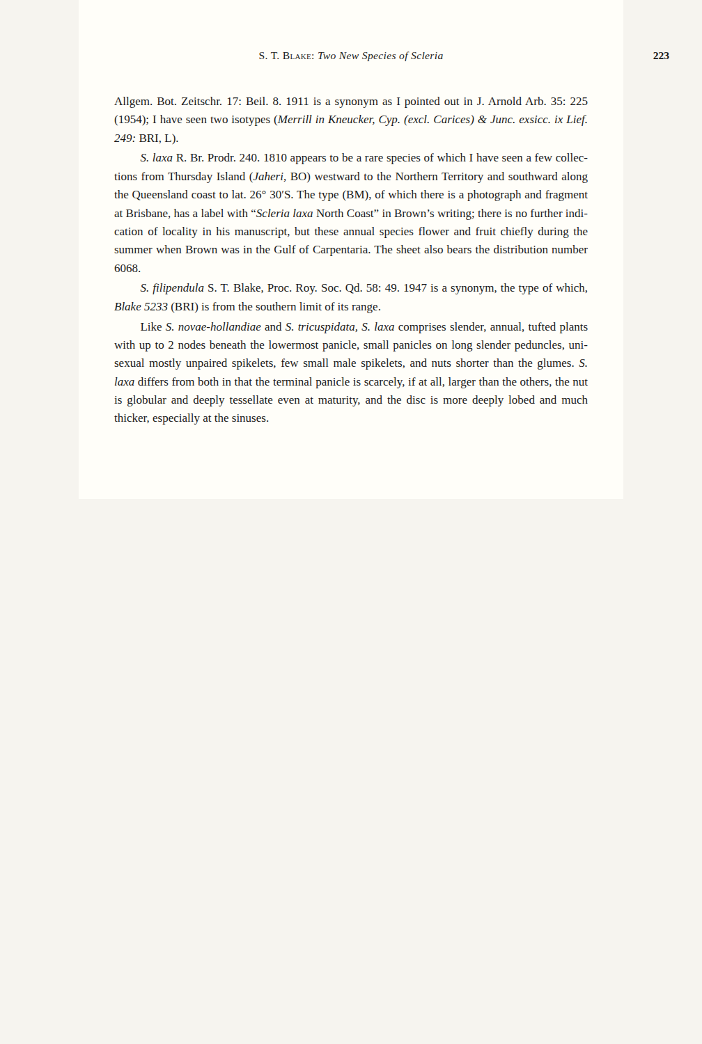S. T. Blake: Two New Species of Scleria 223
Allgem. Bot. Zeitschr. 17: Beil. 8. 1911 is a synonym as I pointed out in J. Arnold Arb. 35: 225 (1954); I have seen two isotypes (Merrill in Kneucker, Cyp. (excl. Carices) & Junc. exsicc. ix Lief. 249: BRI, L).
S. laxa R. Br. Prodr. 240. 1810 appears to be a rare species of which I have seen a few collections from Thursday Island (Jaheri, BO) westward to the Northern Territory and southward along the Queensland coast to lat. 26° 30′S. The type (BM), of which there is a photograph and fragment at Brisbane, has a label with “Scleria laxa North Coast” in Brown’s writing; there is no further indication of locality in his manuscript, but these annual species flower and fruit chiefly during the summer when Brown was in the Gulf of Carpentaria. The sheet also bears the distribution number 6068.
S. filipendula S. T. Blake, Proc. Roy. Soc. Qd. 58: 49. 1947 is a synonym, the type of which, Blake 5233 (BRI) is from the southern limit of its range.
Like S. novae-hollandiae and S. tricuspidata, S. laxa comprises slender, annual, tufted plants with up to 2 nodes beneath the lowermost panicle, small panicles on long slender peduncles, unisexual mostly unpaired spikelets, few small male spikelets, and nuts shorter than the glumes. S. laxa differs from both in that the terminal panicle is scarcely, if at all, larger than the others, the nut is globular and deeply tessellate even at maturity, and the disc is more deeply lobed and much thicker, especially at the sinuses.